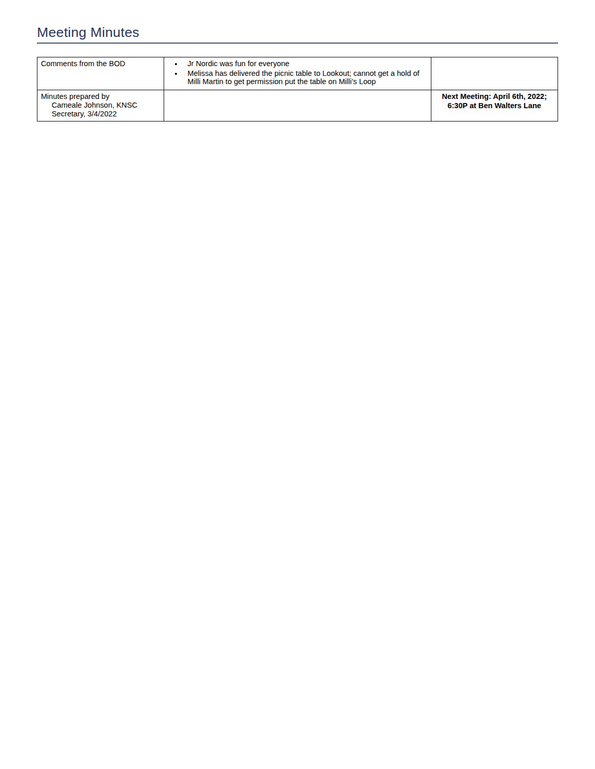Meeting Minutes
| Comments from the BOD | Jr Nordic was fun for everyone Melissa has delivered the picnic table to Lookout; cannot get a hold of Milli Martin to get permission put the table on Milli’s Loop | |
| Minutes prepared by Cameale Johnson, KNSC Secretary, 3/4/2022 | | Next Meeting: April 6th, 2022; 6:30P at Ben Walters Lane |